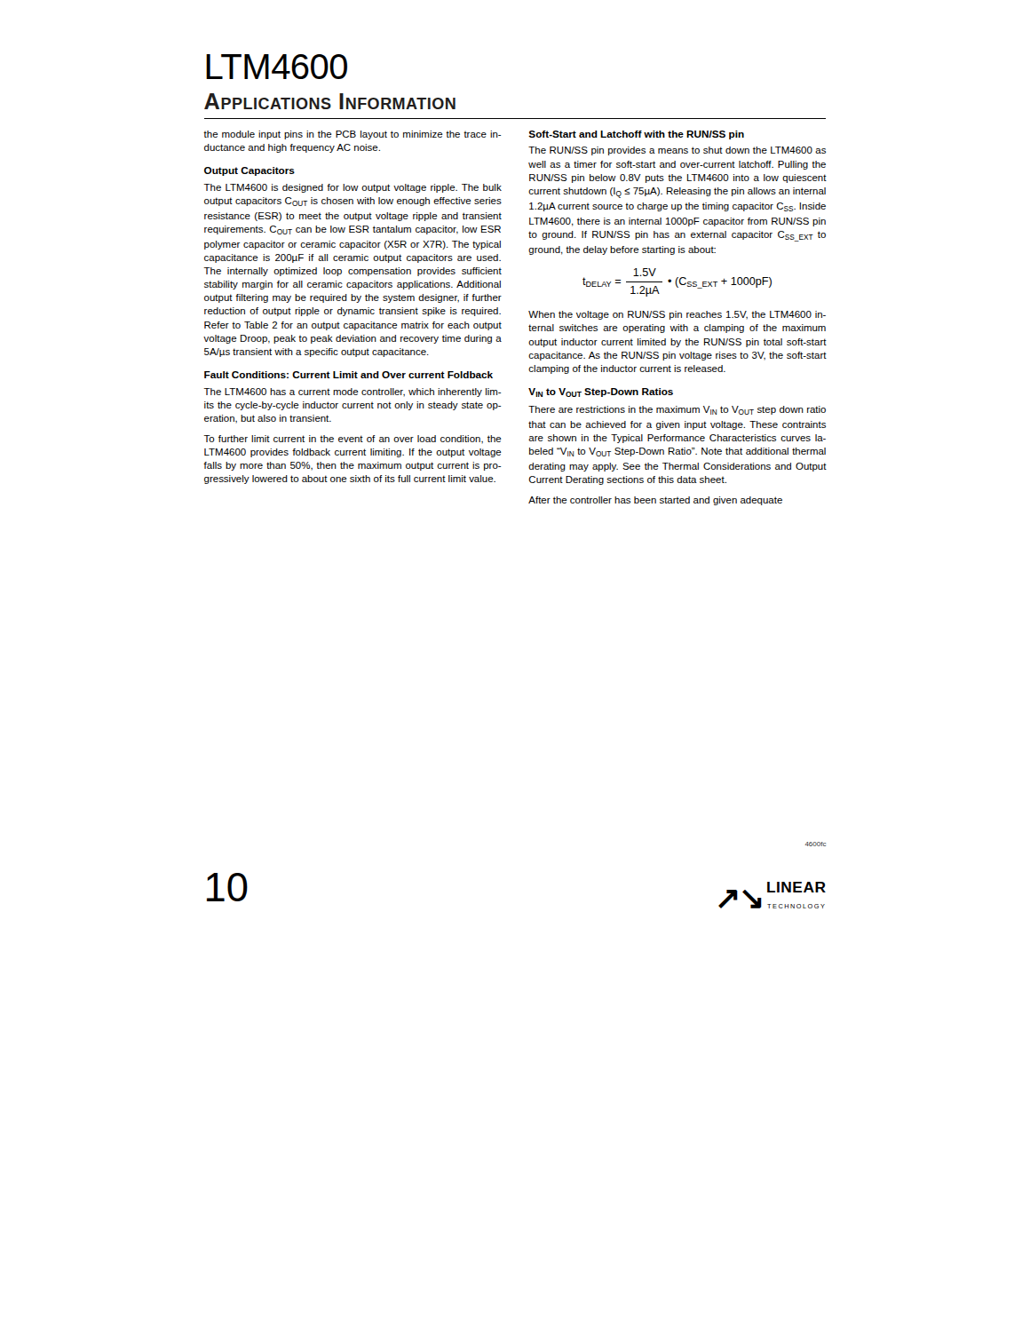LTM4600
Applications Information
the module input pins in the PCB layout to minimize the trace inductance and high frequency AC noise.
Output Capacitors
The LTM4600 is designed for low output voltage ripple. The bulk output capacitors COUT is chosen with low enough effective series resistance (ESR) to meet the output voltage ripple and transient requirements. COUT can be low ESR tantalum capacitor, low ESR polymer capacitor or ceramic capacitor (X5R or X7R). The typical capacitance is 200µF if all ceramic output capacitors are used. The internally optimized loop compensation provides sufficient stability margin for all ceramic capacitors applications. Additional output filtering may be required by the system designer, if further reduction of output ripple or dynamic transient spike is required. Refer to Table 2 for an output capacitance matrix for each output voltage Droop, peak to peak deviation and recovery time during a 5A/µs transient with a specific output capacitance.
Fault Conditions: Current Limit and Over current Foldback
The LTM4600 has a current mode controller, which inherently limits the cycle-by-cycle inductor current not only in steady state operation, but also in transient.
To further limit current in the event of an over load condition, the LTM4600 provides foldback current limiting. If the output voltage falls by more than 50%, then the maximum output current is progressively lowered to about one sixth of its full current limit value.
Soft-Start and Latchoff with the RUN/SS pin
The RUN/SS pin provides a means to shut down the LTM4600 as well as a timer for soft-start and over-current latchoff. Pulling the RUN/SS pin below 0.8V puts the LTM4600 into a low quiescent current shutdown (IQ ≤ 75µA). Releasing the pin allows an internal 1.2µA current source to charge up the timing capacitor CSS. Inside LTM4600, there is an internal 1000pF capacitor from RUN/SS pin to ground. If RUN/SS pin has an external capacitor CSS_EXT to ground, the delay before starting is about:
tDELAY = 1.5V 1.2µA • (CSS_EXT + 1000pF)
When the voltage on RUN/SS pin reaches 1.5V, the LTM4600 internal switches are operating with a clamping of the maximum output inductor current limited by the RUN/SS pin total soft-start capacitance. As the RUN/SS pin voltage rises to 3V, the soft-start clamping of the inductor current is released.
VIN to VOUT Step-Down Ratios
There are restrictions in the maximum VIN to VOUT step down ratio that can be achieved for a given input voltage. These contraints are shown in the Typical Performance Characteristics curves labeled “VIN to VOUT Step-Down Ratio”. Note that additional thermal derating may apply. See the Thermal Considerations and Output Current Derating sections of this data sheet.
After the controller has been started and given adequate
4600fc
10
↗↘ LINEAR
TECHNOLOGY